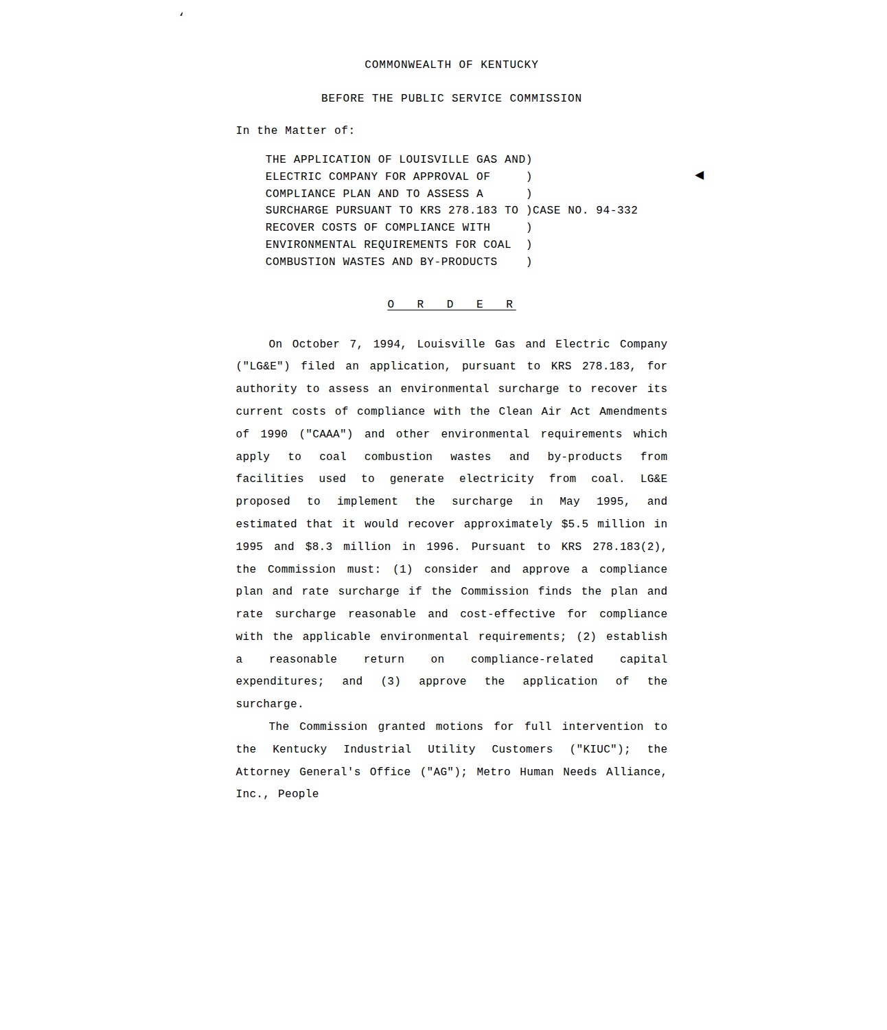‘
◀
COMMONWEALTH OF KENTUCKY
BEFORE THE PUBLIC SERVICE COMMISSION
In the Matter of:
| THE APPLICATION OF LOUISVILLE GAS AND | ) | |
| ELECTRIC COMPANY FOR APPROVAL OF | ) | |
| COMPLIANCE PLAN AND TO ASSESS A | ) | |
| SURCHARGE PURSUANT TO KRS 278.183 TO | ) | CASE NO. 94-332 |
| RECOVER COSTS OF COMPLIANCE WITH | ) | |
| ENVIRONMENTAL REQUIREMENTS FOR COAL | ) | |
| COMBUSTION WASTES AND BY-PRODUCTS | ) | |
O R D E R
On October 7, 1994, Louisville Gas and Electric Company ("LG&E") filed an application, pursuant to KRS 278.183, for authority to assess an environmental surcharge to recover its current costs of compliance with the Clean Air Act Amendments of 1990 ("CAAA") and other environmental requirements which apply to coal combustion wastes and by-products from facilities used to generate electricity from coal. LG&E proposed to implement the surcharge in May 1995, and estimated that it would recover approximately $5.5 million in 1995 and $8.3 million in 1996. Pursuant to KRS 278.183(2), the Commission must: (1) consider and approve a compliance plan and rate surcharge if the Commission finds the plan and rate surcharge reasonable and cost-effective for compliance with the applicable environmental requirements; (2) establish a reasonable return on compliance-related capital expenditures; and (3) approve the application of the surcharge.
The Commission granted motions for full intervention to the Kentucky Industrial Utility Customers ("KIUC"); the Attorney General's Office ("AG"); Metro Human Needs Alliance, Inc., People